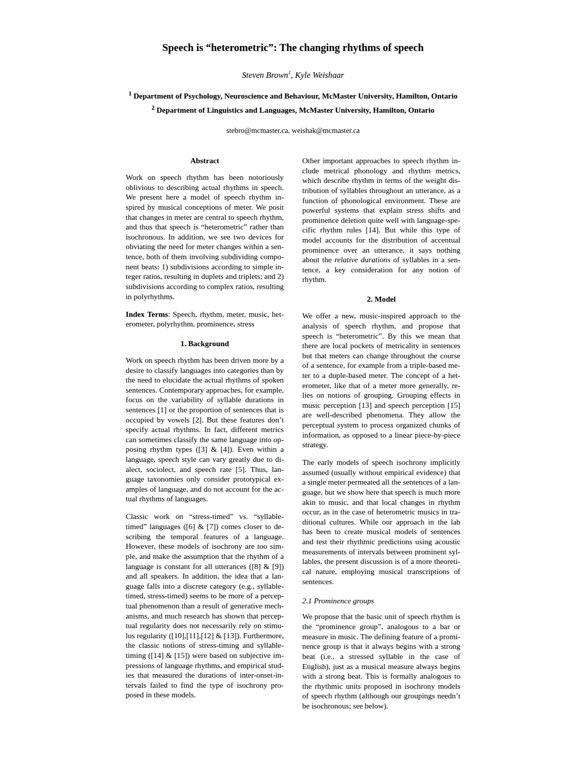Speech is “heterometric”: The changing rhythms of speech
Steven Brown1, Kyle Weishaar
1 Department of Psychology, Neuroscience and Behaviour, McMaster University, Hamilton, Ontario
2 Department of Linguistics and Languages, McMaster University, Hamilton, Ontario
stebro@mcmaster.ca, weishak@mcmaster.ca
Abstract
Work on speech rhythm has been notoriously oblivious to describing actual rhythms in speech. We present here a model of speech rhythm inspired by musical conceptions of meter. We posit that changes in meter are central to speech rhythm, and thus that speech is “heterometric” rather than isochronous. In addition, we see two devices for obviating the need for meter changes within a sentence, both of them involving subdividing component beats: 1) subdivisions according to simple integer ratios, resulting in duplets and triplets; and 2) subdivisions according to complex ratios, resulting in polyrhythms.
Index Terms: Speech, rhythm, meter, music, heterometer, polyrhythm, prominence, stress
1. Background
Work on speech rhythm has been driven more by a desire to classify languages into categories than by the need to elucidate the actual rhythms of spoken sentences. Contemporary approaches, for example, focus on the variability of syllable durations in sentences [1] or the proportion of sentences that is occupied by vowels [2]. But these features don’t specify actual rhythms. In fact, different metrics can sometimes classify the same language into opposing rhythm types ([3] & [4]). Even within a language, speech style can vary greatly due to dialect, sociolect, and speech rate [5]. Thus, language taxonomies only consider prototypical examples of language, and do not account for the actual rhythms of languages.
Classic work on “stress-timed” vs. “syllable-timed” languages ([6] & [7]) comes closer to describing the temporal features of a language. However, these models of isochrony are too simple, and make the assumption that the rhythm of a language is constant for all utterances ([8] & [9]) and all speakers. In addition, the idea that a language falls into a discrete category (e.g., syllable-timed, stress-timed) seems to be more of a perceptual phenomenon than a result of generative mechanisms, and much research has shown that perceptual regularity does not necessarily rely on stimulus regularity ([10],[11],[12] & [13]). Furthermore, the classic notions of stress-timing and syllable-timing ([14] & [15]) were based on subjective impressions of language rhythms, and empirical studies that measured the durations of inter-onset-intervals failed to find the type of isochrony proposed in these models.
Other important approaches to speech rhythm include metrical phonology and rhythm metrics, which describe rhythm in terms of the weight distribution of syllables throughout an utterance, as a function of phonological environment. These are powerful systems that explain stress shifts and prominence deletion quite well with language-specific rhythm rules [14]. But while this type of model accounts for the distribution of accentual prominence over an utterance, it says nothing about the relative durations of syllables in a sentence, a key consideration for any notion of rhythm.
2. Model
We offer a new, music-inspired approach to the analysis of speech rhythm, and propose that speech is “heterometric”. By this we mean that there are local pockets of metricality in sentences but that meters can change throughout the course of a sentence, for example from a triple-based meter to a duple-based meter. The concept of a heterometer, like that of a meter more generally, relies on notions of grouping. Grouping effects in music perception [13] and speech perception [15] are well-described phenomena. They allow the perceptual system to process organized chunks of information, as opposed to a linear piece-by-piece strategy.
The early models of speech isochrony implicitly assumed (usually without empirical evidence) that a single meter permeated all the sentences of a language, but we show here that speech is much more akin to music, and that local changes in rhythm occur, as in the case of heterometric musics in traditional cultures. While our approach in the lab has been to create musical models of sentences and test their rhythmic predictions using acoustic measurements of intervals between prominent syllables, the present discussion is of a more theoretical nature, employing musical transcriptions of sentences.
2.1 Prominence groups
We propose that the basic unit of speech rhythm is the “prominence group”, analogous to a bar or measure in music. The defining feature of a prominence group is that it always begins with a strong beat (i.e., a stressed syllable in the case of English), just as a musical measure always begins with a strong beat. This is formally analogous to the rhythmic units proposed in isochrony models of speech rhythm (although our groupings needn’t be isochronous; see below).